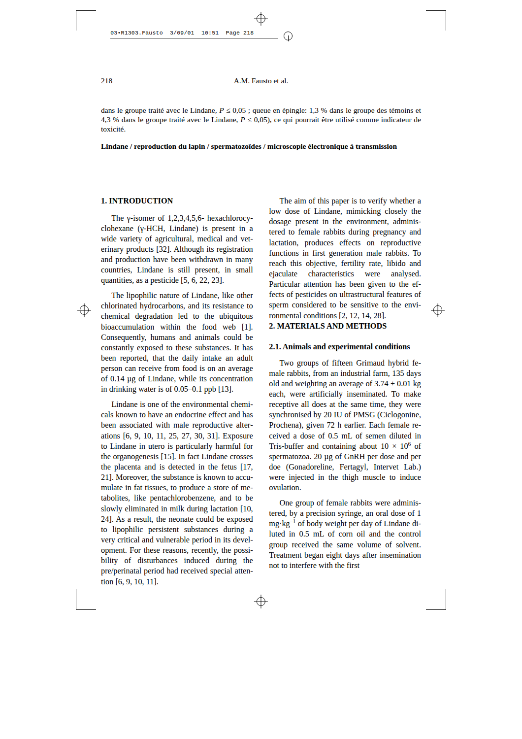03•R1303.Fausto 3/09/01 10:51 Page 218
218
A.M. Fausto et al.
dans le groupe traité avec le Lindane, P ≤ 0,05 ; queue en épingle: 1,3 % dans le groupe des témoins et 4,3 % dans le groupe traité avec le Lindane, P ≤ 0,05), ce qui pourrait être utilisé comme indicateur de toxicité.
Lindane / reproduction du lapin / spermatozoïdes / microscopie électronique à transmission
1. INTRODUCTION
The γ-isomer of 1,2,3,4,5,6- hexachlorocyclohexane (γ-HCH, Lindane) is present in a wide variety of agricultural, medical and veterinary products [32]. Although its registration and production have been withdrawn in many countries, Lindane is still present, in small quantities, as a pesticide [5, 6, 22, 23].
The lipophilic nature of Lindane, like other chlorinated hydrocarbons, and its resistance to chemical degradation led to the ubiquitous bioaccumulation within the food web [1]. Consequently, humans and animals could be constantly exposed to these substances. It has been reported, that the daily intake an adult person can receive from food is on an average of 0.14 µg of Lindane, while its concentration in drinking water is of 0.05–0.1 ppb [13].
Lindane is one of the environmental chemicals known to have an endocrine effect and has been associated with male reproductive alterations [6, 9, 10, 11, 25, 27, 30, 31]. Exposure to Lindane in utero is particularly harmful for the organogenesis [15]. In fact Lindane crosses the placenta and is detected in the fetus [17, 21]. Moreover, the substance is known to accumulate in fat tissues, to produce a store of metabolites, like pentachlorobenzene, and to be slowly eliminated in milk during lactation [10, 24]. As a result, the neonate could be exposed to lipophilic persistent substances during a very critical and vulnerable period in its development. For these reasons, recently, the possibility of disturbances induced during the pre/perinatal period had received special attention [6, 9, 10, 11].
The aim of this paper is to verify whether a low dose of Lindane, mimicking closely the dosage present in the environment, administered to female rabbits during pregnancy and lactation, produces effects on reproductive functions in first generation male rabbits. To reach this objective, fertility rate, libido and ejaculate characteristics were analysed. Particular attention has been given to the effects of pesticides on ultrastructural features of sperm considered to be sensitive to the environmental conditions [2, 12, 14, 28].
2. MATERIALS AND METHODS
2.1. Animals and experimental conditions
Two groups of fifteen Grimaud hybrid female rabbits, from an industrial farm, 135 days old and weighting an average of 3.74 ± 0.01 kg each, were artificially inseminated. To make receptive all does at the same time, they were synchronised by 20 IU of PMSG (Ciclogonine, Prochena), given 72 h earlier. Each female received a dose of 0.5 mL of semen diluted in Tris-buffer and containing about 10 × 106 of spermatozoa. 20 µg of GnRH per dose and per doe (Gonadoreline, Fertagyl, Intervet Lab.) were injected in the thigh muscle to induce ovulation.
One group of female rabbits were administered, by a precision syringe, an oral dose of 1 mg·kg–1 of body weight per day of Lindane diluted in 0.5 mL of corn oil and the control group received the same volume of solvent. Treatment began eight days after insemination not to interfere with the first